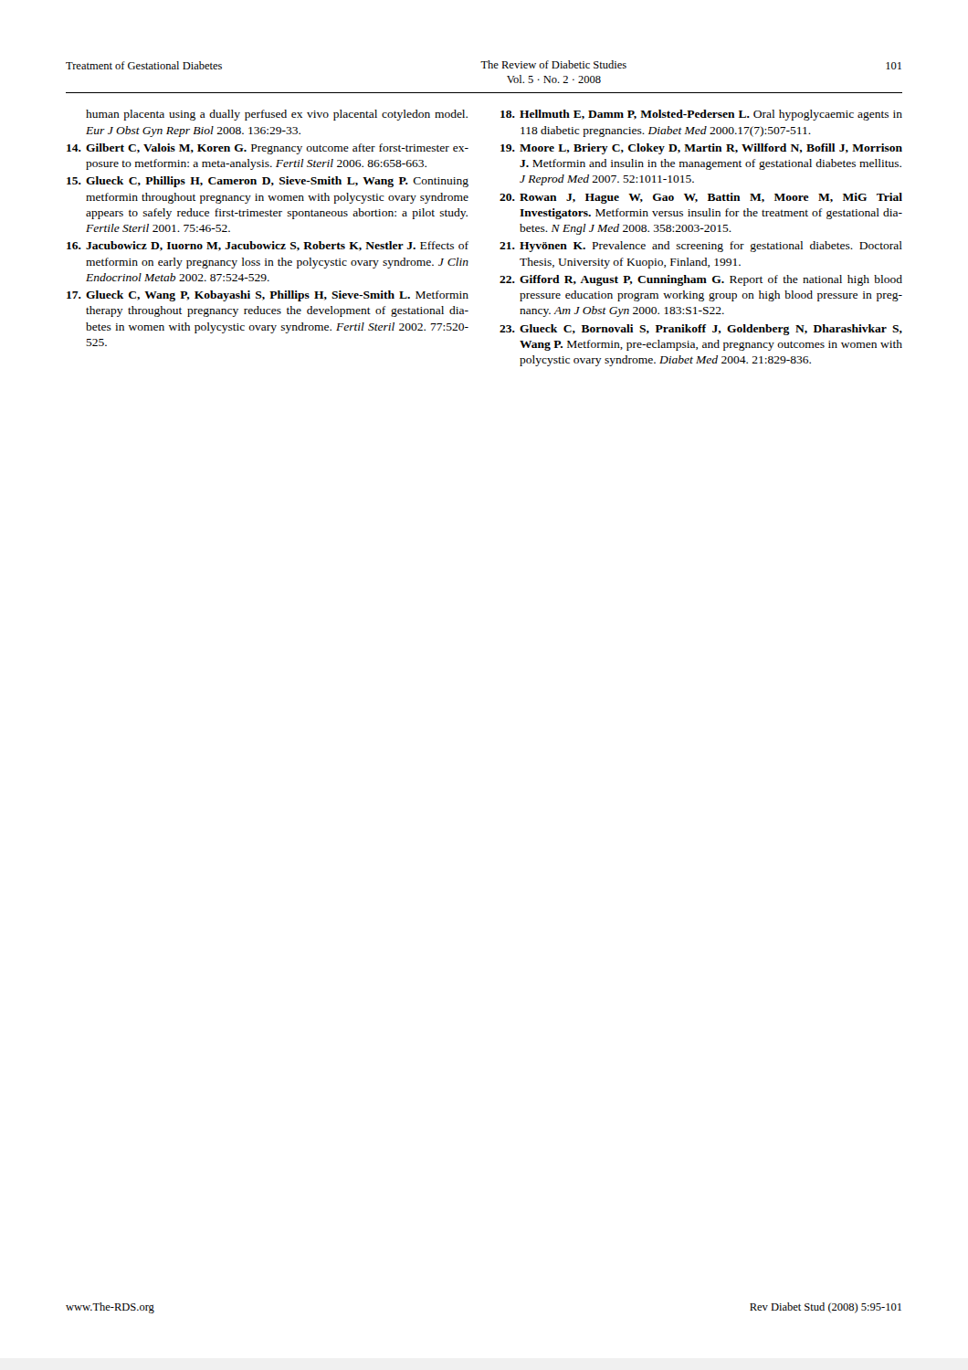Treatment of Gestational Diabetes
The Review of Diabetic Studies
Vol. 5 · No. 2 · 2008
101
human placenta using a dually perfused ex vivo placental cotyledon model. Eur J Obst Gyn Repr Biol 2008. 136:29-33.
Gilbert C, Valois M, Koren G. Pregnancy outcome after forst-trimester exposure to metformin: a meta-analysis. Fertil Steril 2006. 86:658-663.
Glueck C, Phillips H, Cameron D, Sieve-Smith L, Wang P. Continuing metformin throughout pregnancy in women with polycystic ovary syndrome appears to safely reduce first-trimester spontaneous abortion: a pilot study. Fertile Steril 2001. 75:46-52.
Jacubowicz D, Iuorno M, Jacubowicz S, Roberts K, Nestler J. Effects of metformin on early pregnancy loss in the polycystic ovary syndrome. J Clin Endocrinol Metab 2002. 87:524-529.
Glueck C, Wang P, Kobayashi S, Phillips H, Sieve-Smith L. Metformin therapy throughout pregnancy reduces the development of gestational diabetes in women with polycystic ovary syndrome. Fertil Steril 2002. 77:520-525.
Hellmuth E, Damm P, Molsted-Pedersen L. Oral hypoglycaemic agents in 118 diabetic pregnancies. Diabet Med 2000.17(7):507-511.
Moore L, Briery C, Clokey D, Martin R, Willford N, Bofill J, Morrison J. Metformin and insulin in the management of gestational diabetes mellitus. J Reprod Med 2007. 52:1011-1015.
Rowan J, Hague W, Gao W, Battin M, Moore M, MiG Trial Investigators. Metformin versus insulin for the treatment of gestational diabetes. N Engl J Med 2008. 358:2003-2015.
Hyvönen K. Prevalence and screening for gestational diabetes. Doctoral Thesis, University of Kuopio, Finland, 1991.
Gifford R, August P, Cunningham G. Report of the national high blood pressure education program working group on high blood pressure in pregnancy. Am J Obst Gyn 2000. 183:S1-S22.
Glueck C, Bornovali S, Pranikoff J, Goldenberg N, Dharashivkar S, Wang P. Metformin, pre-eclampsia, and pregnancy outcomes in women with polycystic ovary syndrome. Diabet Med 2004. 21:829-836.
www.The-RDS.org
Rev Diabet Stud (2008) 5:95-101